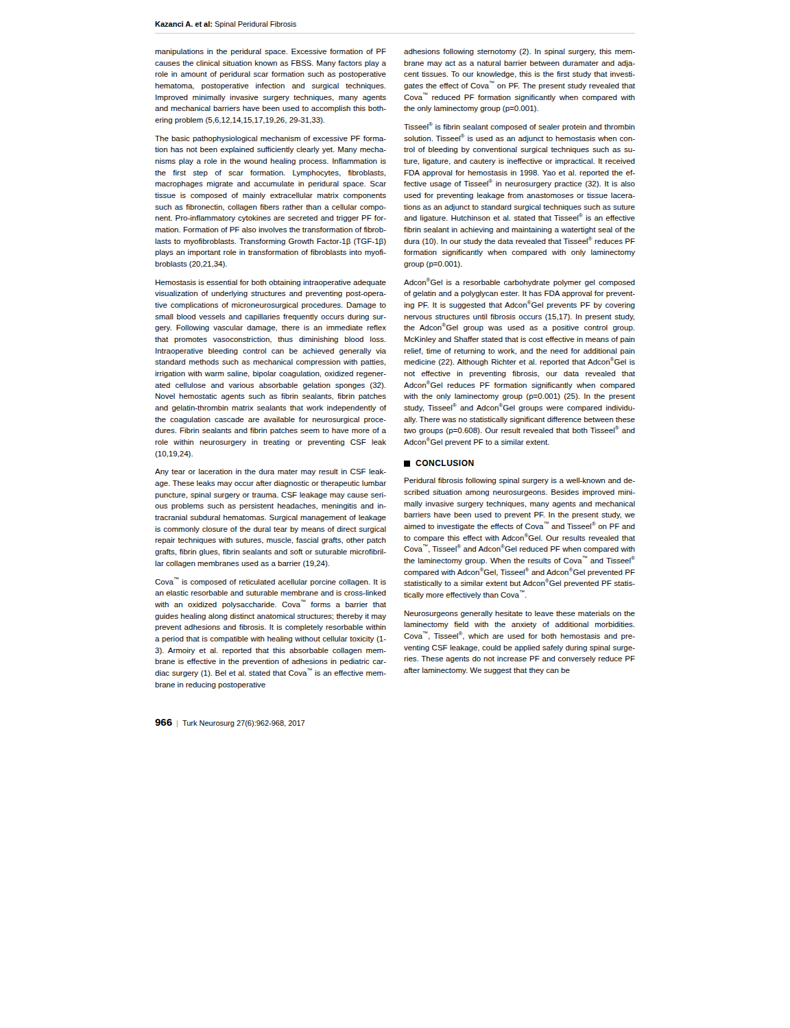Kazanci A. et al: Spinal Peridural Fibrosis
manipulations in the peridural space. Excessive formation of PF causes the clinical situation known as FBSS. Many factors play a role in amount of peridural scar formation such as postoperative hematoma, postoperative infection and surgical techniques. Improved minimally invasive surgery techniques, many agents and mechanical barriers have been used to accomplish this bothering problem (5,6,12,14,15,17,19,26, 29-31,33).
The basic pathophysiological mechanism of excessive PF formation has not been explained sufficiently clearly yet. Many mechanisms play a role in the wound healing process. Inflammation is the first step of scar formation. Lymphocytes, fibroblasts, macrophages migrate and accumulate in peridural space. Scar tissue is composed of mainly extracellular matrix components such as fibronectin, collagen fibers rather than a cellular component. Pro-inflammatory cytokines are secreted and trigger PF formation. Formation of PF also involves the transformation of fibroblasts to myofibroblasts. Transforming Growth Factor-1β (TGF-1β) plays an important role in transformation of fibroblasts into myofibroblasts (20,21,34).
Hemostasis is essential for both obtaining intraoperative adequate visualization of underlying structures and preventing post-operative complications of microneurosurgical procedures. Damage to small blood vessels and capillaries frequently occurs during surgery. Following vascular damage, there is an immediate reflex that promotes vasoconstriction, thus diminishing blood loss. Intraoperative bleeding control can be achieved generally via standard methods such as mechanical compression with patties, irrigation with warm saline, bipolar coagulation, oxidized regenerated cellulose and various absorbable gelation sponges (32). Novel hemostatic agents such as fibrin sealants, fibrin patches and gelatin-thrombin matrix sealants that work independently of the coagulation cascade are available for neurosurgical procedures. Fibrin sealants and fibrin patches seem to have more of a role within neurosurgery in treating or preventing CSF leak (10,19,24).
Any tear or laceration in the dura mater may result in CSF leakage. These leaks may occur after diagnostic or therapeutic lumbar puncture, spinal surgery or trauma. CSF leakage may cause serious problems such as persistent headaches, meningitis and intracranial subdural hematomas. Surgical management of leakage is commonly closure of the dural tear by means of direct surgical repair techniques with sutures, muscle, fascial grafts, other patch grafts, fibrin glues, fibrin sealants and soft or suturable microfibrillar collagen membranes used as a barrier (19,24).
Cova™ is composed of reticulated acellular porcine collagen. It is an elastic resorbable and suturable membrane and is cross-linked with an oxidized polysaccharide. Cova™ forms a barrier that guides healing along distinct anatomical structures; thereby it may prevent adhesions and fibrosis. It is completely resorbable within a period that is compatible with healing without cellular toxicity (1-3). Armoiry et al. reported that this absorbable collagen membrane is effective in the prevention of adhesions in pediatric cardiac surgery (1). Bel et al. stated that Cova™ is an effective membrane in reducing postoperative
adhesions following sternotomy (2). In spinal surgery, this membrane may act as a natural barrier between duramater and adjacent tissues. To our knowledge, this is the first study that investigates the effect of Cova™ on PF. The present study revealed that Cova™ reduced PF formation significantly when compared with the only laminectomy group (p=0.001).
Tisseel® is fibrin sealant composed of sealer protein and thrombin solution. Tisseel® is used as an adjunct to hemostasis when control of bleeding by conventional surgical techniques such as suture, ligature, and cautery is ineffective or impractical. It received FDA approval for hemostasis in 1998. Yao et al. reported the effective usage of Tisseel® in neurosurgery practice (32). It is also used for preventing leakage from anastomoses or tissue lacerations as an adjunct to standard surgical techniques such as suture and ligature. Hutchinson et al. stated that Tisseel® is an effective fibrin sealant in achieving and maintaining a watertight seal of the dura (10). In our study the data revealed that Tisseel® reduces PF formation significantly when compared with only laminectomy group (p=0.001).
Adcon®Gel is a resorbable carbohydrate polymer gel composed of gelatin and a polyglycan ester. It has FDA approval for preventing PF. It is suggested that Adcon®Gel prevents PF by covering nervous structures until fibrosis occurs (15,17). In present study, the Adcon®Gel group was used as a positive control group. McKinley and Shaffer stated that is cost effective in means of pain relief, time of returning to work, and the need for additional pain medicine (22). Although Richter et al. reported that Adcon®Gel is not effective in preventing fibrosis, our data revealed that Adcon®Gel reduces PF formation significantly when compared with the only laminectomy group (p=0.001) (25). In the present study, Tisseel® and Adcon®Gel groups were compared individually. There was no statistically significant difference between these two groups (p=0.608). Our result revealed that both Tisseel® and Adcon®Gel prevent PF to a similar extent.
CONCLUSION
Peridural fibrosis following spinal surgery is a well-known and described situation among neurosurgeons. Besides improved minimally invasive surgery techniques, many agents and mechanical barriers have been used to prevent PF. In the present study, we aimed to investigate the effects of Cova™ and Tisseel® on PF and to compare this effect with Adcon®Gel. Our results revealed that Cova™, Tisseel® and Adcon®Gel reduced PF when compared with the laminectomy group. When the results of Cova™ and Tisseel® compared with Adcon®Gel, Tisseel® and Adcon®Gel prevented PF statistically to a similar extent but Adcon®Gel prevented PF statistically more effectively than Cova™.
Neurosurgeons generally hesitate to leave these materials on the laminectomy field with the anxiety of additional morbidities. Cova™, Tisseel®, which are used for both hemostasis and preventing CSF leakage, could be applied safely during spinal surgeries. These agents do not increase PF and conversely reduce PF after laminectomy. We suggest that they can be
966 | Turk Neurosurg 27(6):962-968, 2017